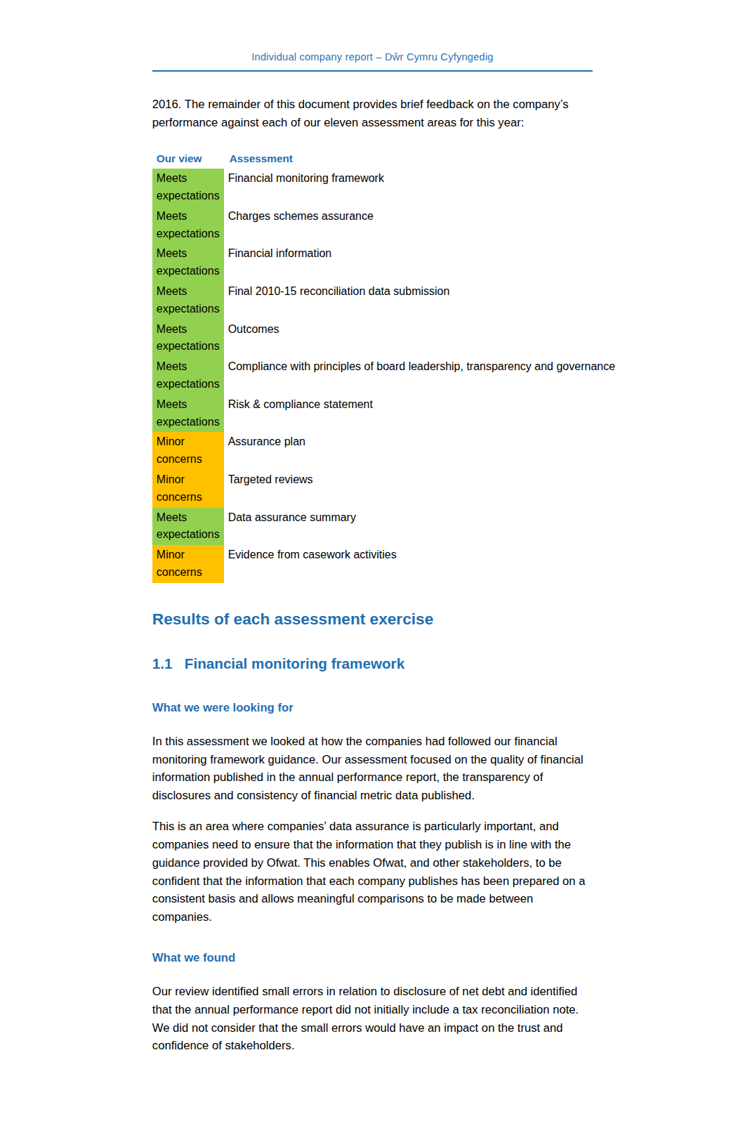Individual company report – Dŵr Cymru Cyfyngedig
2016. The remainder of this document provides brief feedback on the company’s performance against each of our eleven assessment areas for this year:
| Our view | Assessment |
| --- | --- |
| Meets expectations | Financial monitoring framework |
| Meets expectations | Charges schemes assurance |
| Meets expectations | Financial information |
| Meets expectations | Final 2010-15 reconciliation data submission |
| Meets expectations | Outcomes |
| Meets expectations | Compliance with principles of board leadership, transparency and governance |
| Meets expectations | Risk & compliance statement |
| Minor concerns | Assurance plan |
| Minor concerns | Targeted reviews |
| Meets expectations | Data assurance summary |
| Minor concerns | Evidence from casework activities |
Results of each assessment exercise
1.1 Financial monitoring framework
What we were looking for
In this assessment we looked at how the companies had followed our financial monitoring framework guidance. Our assessment focused on the quality of financial information published in the annual performance report, the transparency of disclosures and consistency of financial metric data published.
This is an area where companies’ data assurance is particularly important, and companies need to ensure that the information that they publish is in line with the guidance provided by Ofwat. This enables Ofwat, and other stakeholders, to be confident that the information that each company publishes has been prepared on a consistent basis and allows meaningful comparisons to be made between companies.
What we found
Our review identified small errors in relation to disclosure of net debt and identified that the annual performance report did not initially include a tax reconciliation note. We did not consider that the small errors would have an impact on the trust and confidence of stakeholders.